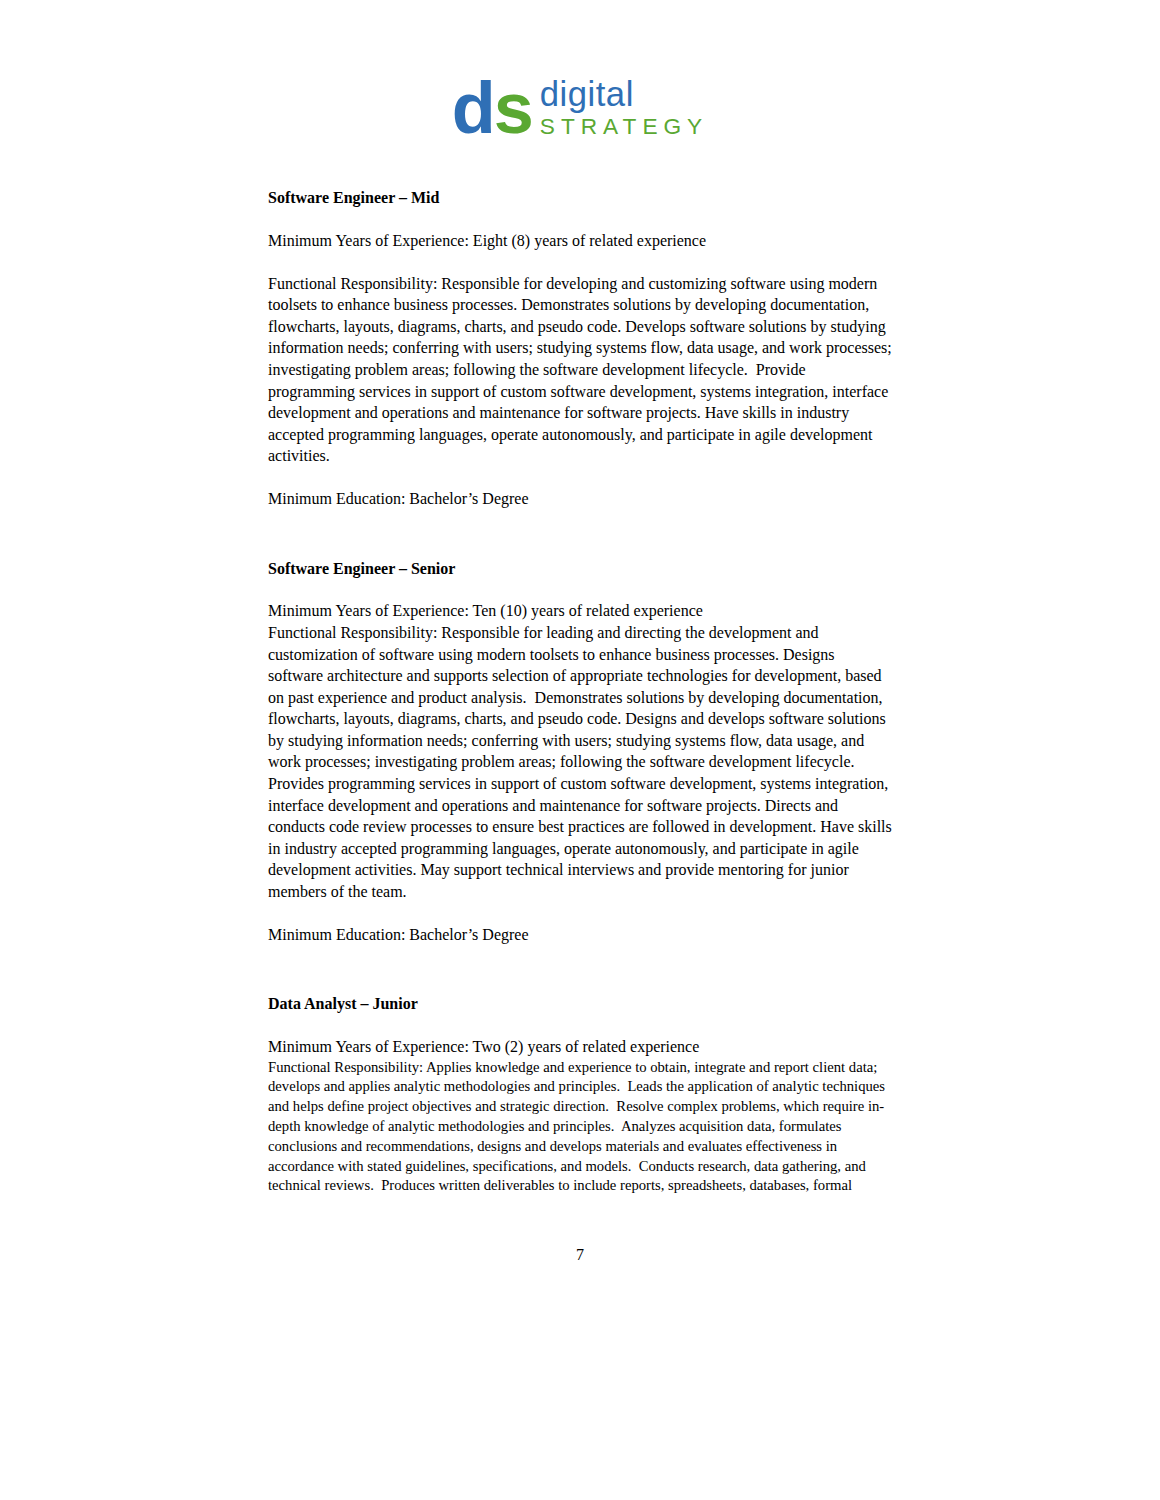ds digital STRATEGY
Software Engineer – Mid
Minimum Years of Experience: Eight (8) years of related experience
Functional Responsibility: Responsible for developing and customizing software using modern toolsets to enhance business processes. Demonstrates solutions by developing documentation, flowcharts, layouts, diagrams, charts, and pseudo code. Develops software solutions by studying information needs; conferring with users; studying systems flow, data usage, and work processes; investigating problem areas; following the software development lifecycle. Provide programming services in support of custom software development, systems integration, interface development and operations and maintenance for software projects. Have skills in industry accepted programming languages, operate autonomously, and participate in agile development activities.
Minimum Education: Bachelor’s Degree
Software Engineer – Senior
Minimum Years of Experience: Ten (10) years of related experience
Functional Responsibility: Responsible for leading and directing the development and customization of software using modern toolsets to enhance business processes. Designs software architecture and supports selection of appropriate technologies for development, based on past experience and product analysis. Demonstrates solutions by developing documentation, flowcharts, layouts, diagrams, charts, and pseudo code. Designs and develops software solutions by studying information needs; conferring with users; studying systems flow, data usage, and work processes; investigating problem areas; following the software development lifecycle. Provides programming services in support of custom software development, systems integration, interface development and operations and maintenance for software projects. Directs and conducts code review processes to ensure best practices are followed in development. Have skills in industry accepted programming languages, operate autonomously, and participate in agile development activities. May support technical interviews and provide mentoring for junior members of the team.
Minimum Education: Bachelor’s Degree
Data Analyst – Junior
Minimum Years of Experience: Two (2) years of related experience
Functional Responsibility: Applies knowledge and experience to obtain, integrate and report client data; develops and applies analytic methodologies and principles. Leads the application of analytic techniques and helps define project objectives and strategic direction. Resolve complex problems, which require in-depth knowledge of analytic methodologies and principles. Analyzes acquisition data, formulates conclusions and recommendations, designs and develops materials and evaluates effectiveness in accordance with stated guidelines, specifications, and models. Conducts research, data gathering, and technical reviews. Produces written deliverables to include reports, spreadsheets, databases, formal
7